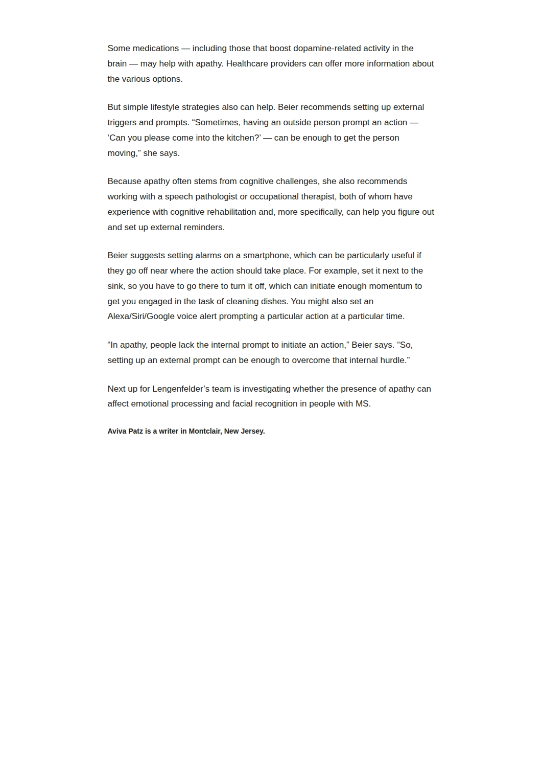Some medications — including those that boost dopamine-related activity in the brain — may help with apathy. Healthcare providers can offer more information about the various options.
But simple lifestyle strategies also can help. Beier recommends setting up external triggers and prompts. “Sometimes, having an outside person prompt an action — ‘Can you please come into the kitchen?’ — can be enough to get the person moving,” she says.
Because apathy often stems from cognitive challenges, she also recommends working with a speech pathologist or occupational therapist, both of whom have experience with cognitive rehabilitation and, more specifically, can help you figure out and set up external reminders.
Beier suggests setting alarms on a smartphone, which can be particularly useful if they go off near where the action should take place. For example, set it next to the sink, so you have to go there to turn it off, which can initiate enough momentum to get you engaged in the task of cleaning dishes. You might also set an Alexa/Siri/Google voice alert prompting a particular action at a particular time.
“In apathy, people lack the internal prompt to initiate an action,” Beier says. “So, setting up an external prompt can be enough to overcome that internal hurdle.”
Next up for Lengenfelder’s team is investigating whether the presence of apathy can affect emotional processing and facial recognition in people with MS.
Aviva Patz is a writer in Montclair, New Jersey.